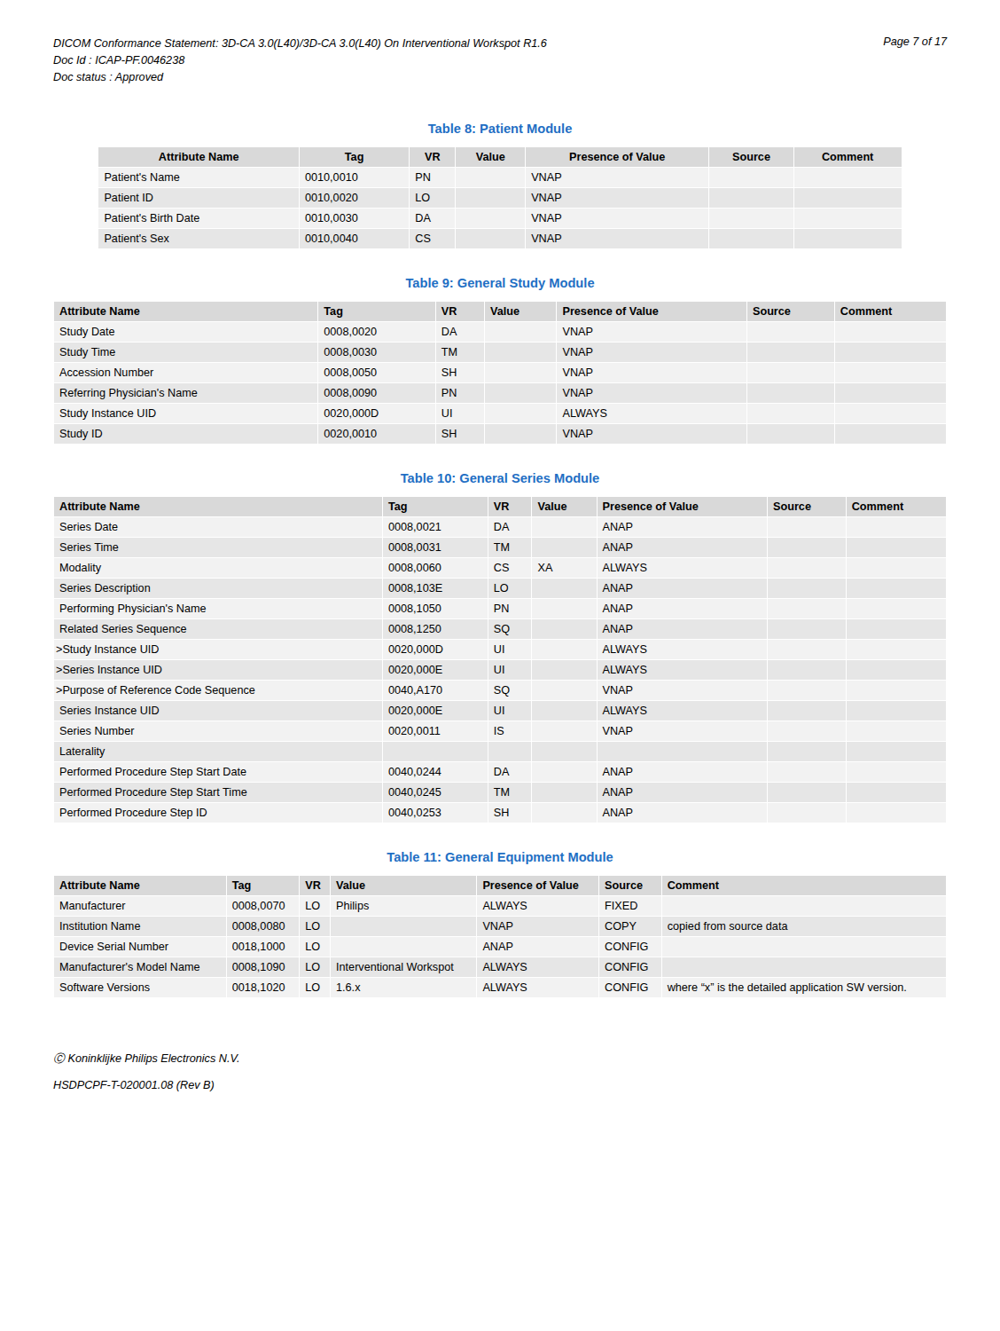DICOM Conformance Statement: 3D-CA 3.0(L40)/3D-CA 3.0(L40) On Interventional Workspot R1.6
Doc Id : ICAP-PF.0046238
Doc status : Approved
Page 7 of 17
Table 8: Patient Module
| Attribute Name | Tag | VR | Value | Presence of Value | Source | Comment |
| --- | --- | --- | --- | --- | --- | --- |
| Patient's Name | 0010,0010 | PN | | VNAP | | |
| Patient ID | 0010,0020 | LO | | VNAP | | |
| Patient's Birth Date | 0010,0030 | DA | | VNAP | | |
| Patient's Sex | 0010,0040 | CS | | VNAP | | |
Table 9: General Study Module
| Attribute Name | Tag | VR | Value | Presence of Value | Source | Comment |
| --- | --- | --- | --- | --- | --- | --- |
| Study Date | 0008,0020 | DA | | VNAP | | |
| Study Time | 0008,0030 | TM | | VNAP | | |
| Accession Number | 0008,0050 | SH | | VNAP | | |
| Referring Physician's Name | 0008,0090 | PN | | VNAP | | |
| Study Instance UID | 0020,000D | UI | | ALWAYS | | |
| Study ID | 0020,0010 | SH | | VNAP | | |
Table 10: General Series Module
| Attribute Name | Tag | VR | Value | Presence of Value | Source | Comment |
| --- | --- | --- | --- | --- | --- | --- |
| Series Date | 0008,0021 | DA | | ANAP | | |
| Series Time | 0008,0031 | TM | | ANAP | | |
| Modality | 0008,0060 | CS | XA | ALWAYS | | |
| Series Description | 0008,103E | LO | | ANAP | | |
| Performing Physician's Name | 0008,1050 | PN | | ANAP | | |
| Related Series Sequence | 0008,1250 | SQ | | ANAP | | |
| >Study Instance UID | 0020,000D | UI | | ALWAYS | | |
| >Series Instance UID | 0020,000E | UI | | ALWAYS | | |
| >Purpose of Reference Code Sequence | 0040,A170 | SQ | | VNAP | | |
| Series Instance UID | 0020,000E | UI | | ALWAYS | | |
| Series Number | 0020,0011 | IS | | VNAP | | |
| Laterality | | | | | | |
| Performed Procedure Step Start Date | 0040,0244 | DA | | ANAP | | |
| Performed Procedure Step Start Time | 0040,0245 | TM | | ANAP | | |
| Performed Procedure Step ID | 0040,0253 | SH | | ANAP | | |
Table 11: General Equipment Module
| Attribute Name | Tag | VR | Value | Presence of Value | Source | Comment |
| --- | --- | --- | --- | --- | --- | --- |
| Manufacturer | 0008,0070 | LO | Philips | ALWAYS | FIXED | |
| Institution Name | 0008,0080 | LO | | VNAP | COPY | copied from source data |
| Device Serial Number | 0018,1000 | LO | | ANAP | CONFIG | |
| Manufacturer's Model Name | 0008,1090 | LO | Interventional Workspot | ALWAYS | CONFIG | |
| Software Versions | 0018,1020 | LO | 1.6.x | ALWAYS | CONFIG | where “x” is the detailed application SW version. |
Ⓒ Koninklijke Philips Electronics N.V.
HSDPCPF-T-020001.08 (Rev B)